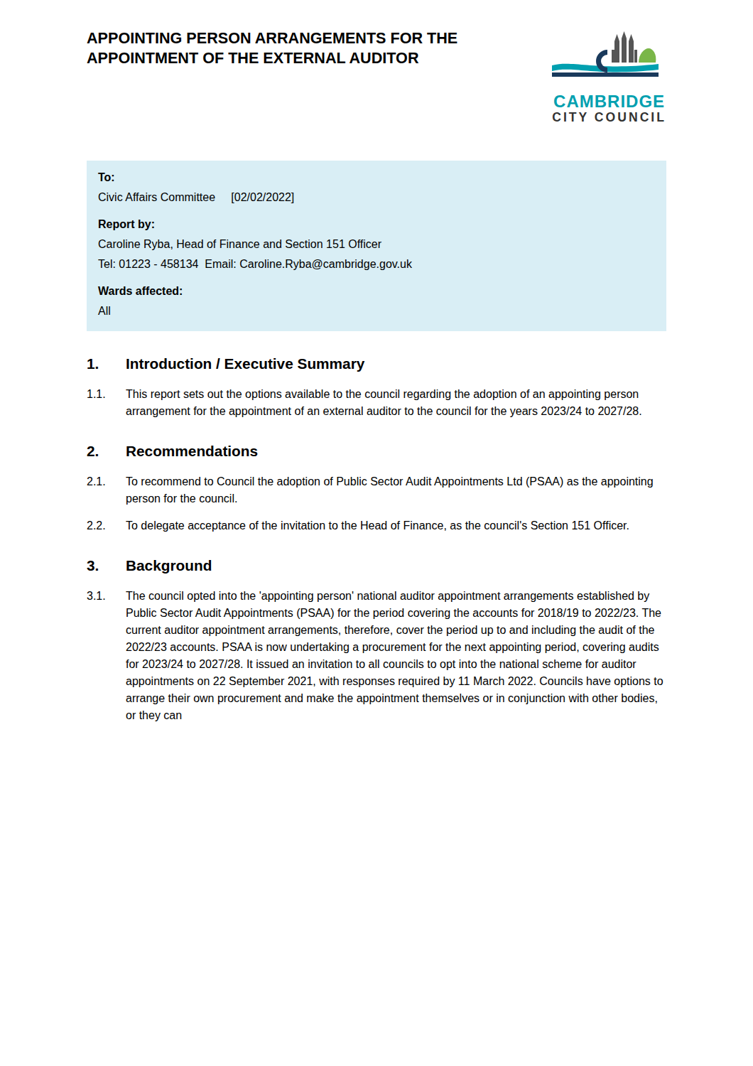APPOINTING PERSON ARRANGEMENTS FOR THE APPOINTMENT OF THE EXTERNAL AUDITOR
CAMBRIDGE
CITY COUNCIL
To:
Civic Affairs Committee [02/02/2022]
Report by:
Caroline Ryba, Head of Finance and Section 151 Officer
Tel: 01223 - 458134 Email: Caroline.Ryba@cambridge.gov.uk
Wards affected:
All
1. Introduction / Executive Summary
1.1. This report sets out the options available to the council regarding the adoption of an appointing person arrangement for the appointment of an external auditor to the council for the years 2023/24 to 2027/28.
2. Recommendations
2.1. To recommend to Council the adoption of Public Sector Audit Appointments Ltd (PSAA) as the appointing person for the council.
2.2. To delegate acceptance of the invitation to the Head of Finance, as the council's Section 151 Officer.
3. Background
3.1. The council opted into the 'appointing person' national auditor appointment arrangements established by Public Sector Audit Appointments (PSAA) for the period covering the accounts for 2018/19 to 2022/23. The current auditor appointment arrangements, therefore, cover the period up to and including the audit of the 2022/23 accounts. PSAA is now undertaking a procurement for the next appointing period, covering audits for 2023/24 to 2027/28. It issued an invitation to all councils to opt into the national scheme for auditor appointments on 22 September 2021, with responses required by 11 March 2022. Councils have options to arrange their own procurement and make the appointment themselves or in conjunction with other bodies, or they can